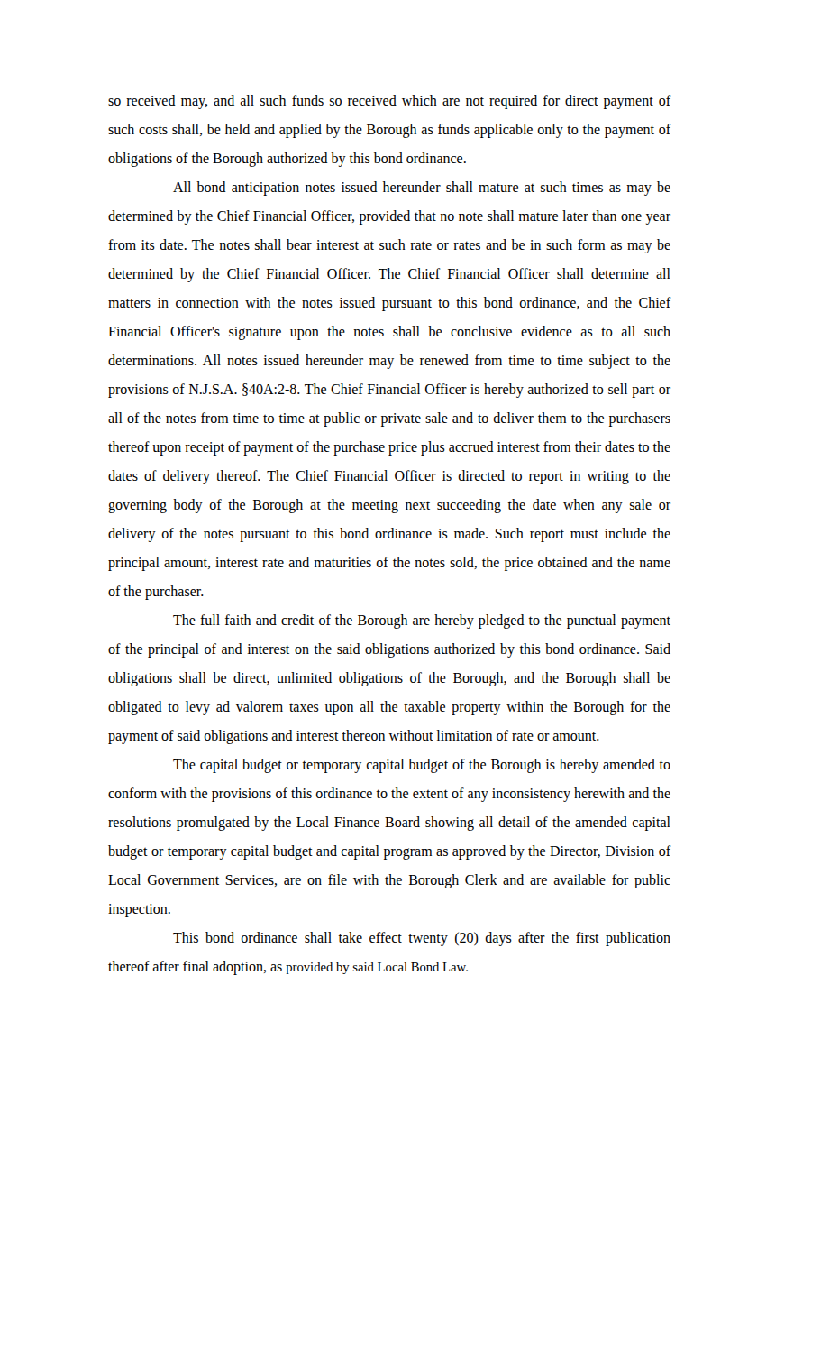so received may, and all such funds so received which are not required for direct payment of such costs shall, be held and applied by the Borough as funds applicable only to the payment of obligations of the Borough authorized by this bond ordinance.
All bond anticipation notes issued hereunder shall mature at such times as may be determined by the Chief Financial Officer, provided that no note shall mature later than one year from its date. The notes shall bear interest at such rate or rates and be in such form as may be determined by the Chief Financial Officer. The Chief Financial Officer shall determine all matters in connection with the notes issued pursuant to this bond ordinance, and the Chief Financial Officer's signature upon the notes shall be conclusive evidence as to all such determinations. All notes issued hereunder may be renewed from time to time subject to the provisions of N.J.S.A. §40A:2-8. The Chief Financial Officer is hereby authorized to sell part or all of the notes from time to time at public or private sale and to deliver them to the purchasers thereof upon receipt of payment of the purchase price plus accrued interest from their dates to the dates of delivery thereof. The Chief Financial Officer is directed to report in writing to the governing body of the Borough at the meeting next succeeding the date when any sale or delivery of the notes pursuant to this bond ordinance is made. Such report must include the principal amount, interest rate and maturities of the notes sold, the price obtained and the name of the purchaser.
The full faith and credit of the Borough are hereby pledged to the punctual payment of the principal of and interest on the said obligations authorized by this bond ordinance. Said obligations shall be direct, unlimited obligations of the Borough, and the Borough shall be obligated to levy ad valorem taxes upon all the taxable property within the Borough for the payment of said obligations and interest thereon without limitation of rate or amount.
The capital budget or temporary capital budget of the Borough is hereby amended to conform with the provisions of this ordinance to the extent of any inconsistency herewith and the resolutions promulgated by the Local Finance Board showing all detail of the amended capital budget or temporary capital budget and capital program as approved by the Director, Division of Local Government Services, are on file with the Borough Clerk and are available for public inspection.
This bond ordinance shall take effect twenty (20) days after the first publication thereof after final adoption, as provided by said Local Bond Law.